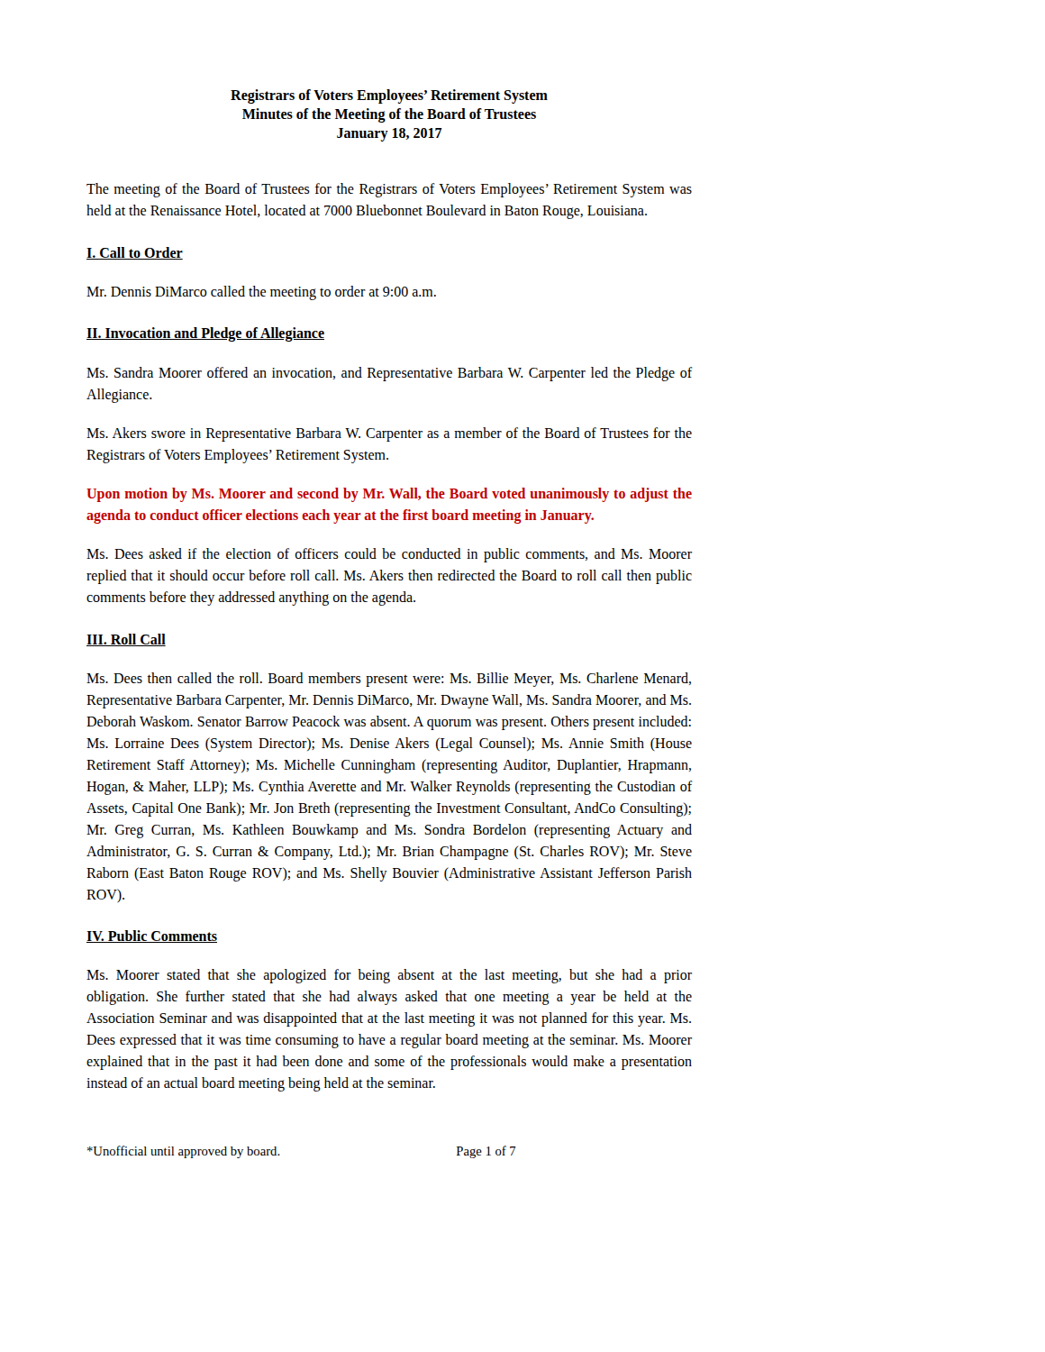Registrars of Voters Employees’ Retirement System
Minutes of the Meeting of the Board of Trustees
January 18, 2017
The meeting of the Board of Trustees for the Registrars of Voters Employees’ Retirement System was held at the Renaissance Hotel, located at 7000 Bluebonnet Boulevard in Baton Rouge, Louisiana.
I. Call to Order
Mr. Dennis DiMarco called the meeting to order at 9:00 a.m.
II. Invocation and Pledge of Allegiance
Ms. Sandra Moorer offered an invocation, and Representative Barbara W. Carpenter led the Pledge of Allegiance.
Ms. Akers swore in Representative Barbara W. Carpenter as a member of the Board of Trustees for the Registrars of Voters Employees’ Retirement System.
Upon motion by Ms. Moorer and second by Mr. Wall, the Board voted unanimously to adjust the agenda to conduct officer elections each year at the first board meeting in January.
Ms. Dees asked if the election of officers could be conducted in public comments, and Ms. Moorer replied that it should occur before roll call. Ms. Akers then redirected the Board to roll call then public comments before they addressed anything on the agenda.
III. Roll Call
Ms. Dees then called the roll. Board members present were: Ms. Billie Meyer, Ms. Charlene Menard, Representative Barbara Carpenter, Mr. Dennis DiMarco, Mr. Dwayne Wall, Ms. Sandra Moorer, and Ms. Deborah Waskom. Senator Barrow Peacock was absent. A quorum was present. Others present included: Ms. Lorraine Dees (System Director); Ms. Denise Akers (Legal Counsel); Ms. Annie Smith (House Retirement Staff Attorney); Ms. Michelle Cunningham (representing Auditor, Duplantier, Hrapmann, Hogan, & Maher, LLP); Ms. Cynthia Averette and Mr. Walker Reynolds (representing the Custodian of Assets, Capital One Bank); Mr. Jon Breth (representing the Investment Consultant, AndCo Consulting); Mr. Greg Curran, Ms. Kathleen Bouwkamp and Ms. Sondra Bordelon (representing Actuary and Administrator, G. S. Curran & Company, Ltd.); Mr. Brian Champagne (St. Charles ROV); Mr. Steve Raborn (East Baton Rouge ROV); and Ms. Shelly Bouvier (Administrative Assistant Jefferson Parish ROV).
IV. Public Comments
Ms. Moorer stated that she apologized for being absent at the last meeting, but she had a prior obligation. She further stated that she had always asked that one meeting a year be held at the Association Seminar and was disappointed that at the last meeting it was not planned for this year. Ms. Dees expressed that it was time consuming to have a regular board meeting at the seminar. Ms. Moorer explained that in the past it had been done and some of the professionals would make a presentation instead of an actual board meeting being held at the seminar.
*Unofficial until approved by board.
Page 1 of 7